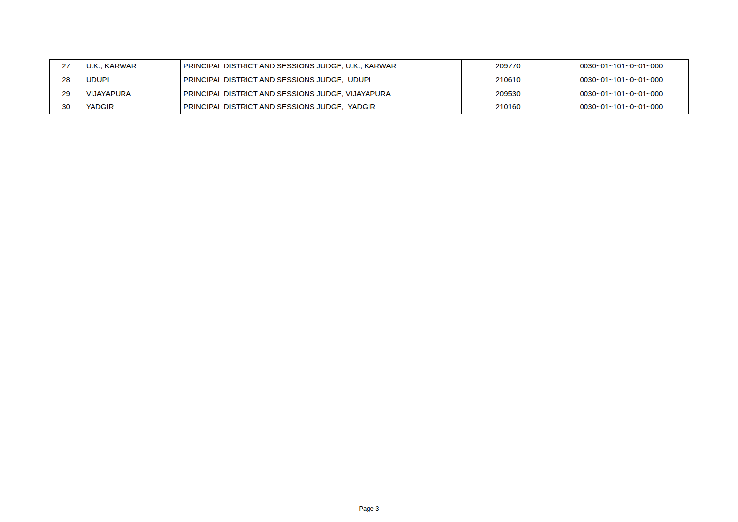| 27 | U.K., KARWAR | PRINCIPAL DISTRICT AND SESSIONS JUDGE, U.K., KARWAR | 209770 | 0030~01~101~0~01~000 |
| 28 | UDUPI | PRINCIPAL DISTRICT AND SESSIONS JUDGE, UDUPI | 210610 | 0030~01~101~0~01~000 |
| 29 | VIJAYAPURA | PRINCIPAL DISTRICT AND SESSIONS JUDGE, VIJAYAPURA | 209530 | 0030~01~101~0~01~000 |
| 30 | YADGIR | PRINCIPAL DISTRICT AND SESSIONS JUDGE, YADGIR | 210160 | 0030~01~101~0~01~000 |
Page 3